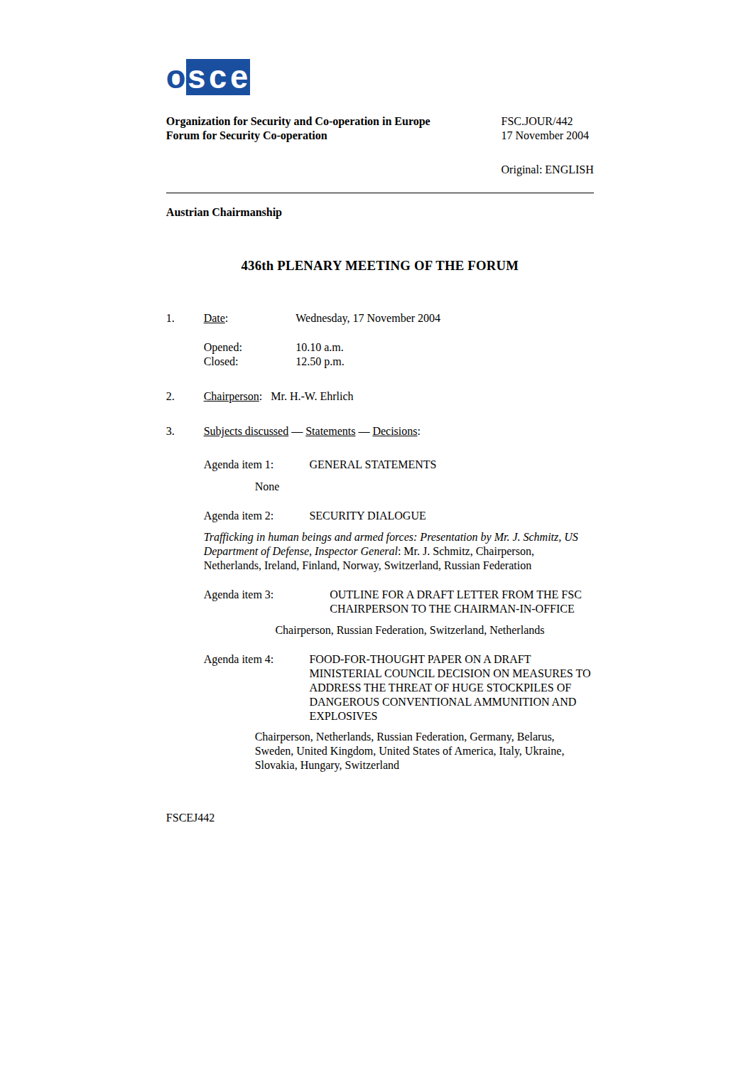osce
Organization for Security and Co-operation in Europe
Forum for Security Co-operation
FSC.JOUR/442
17 November 2004
Original: ENGLISH
Austrian Chairmanship
436th PLENARY MEETING OF THE FORUM
1.
| Date : | Wednesday, 17 November 2004 |
| Opened: | 10.10 a.m. |
| Closed: | 12.50 p.m. |
2.
Chairperson: Mr. H.-W. Ehrlich
3.
Subjects discussed — Statements — Decisions:
Agenda item 1:
GENERAL STATEMENTS
None
Agenda item 2:
SECURITY DIALOGUE
Trafficking in human beings and armed forces: Presentation by Mr. J. Schmitz, US Department of Defense, Inspector General: Mr. J. Schmitz, Chairperson, Netherlands, Ireland, Finland, Norway, Switzerland, Russian Federation
Agenda item 3:
OUTLINE FOR A DRAFT LETTER FROM THE FSC CHAIRPERSON TO THE CHAIRMAN-IN-OFFICE
Chairperson, Russian Federation, Switzerland, Netherlands
Agenda item 4:
FOOD-FOR-THOUGHT PAPER ON A DRAFT MINISTERIAL COUNCIL DECISION ON MEASURES TO ADDRESS THE THREAT OF HUGE STOCKPILES OF DANGEROUS CONVENTIONAL AMMUNITION AND EXPLOSIVES
Chairperson, Netherlands, Russian Federation, Germany, Belarus, Sweden, United Kingdom, United States of America, Italy, Ukraine, Slovakia, Hungary, Switzerland
FSCEJ442